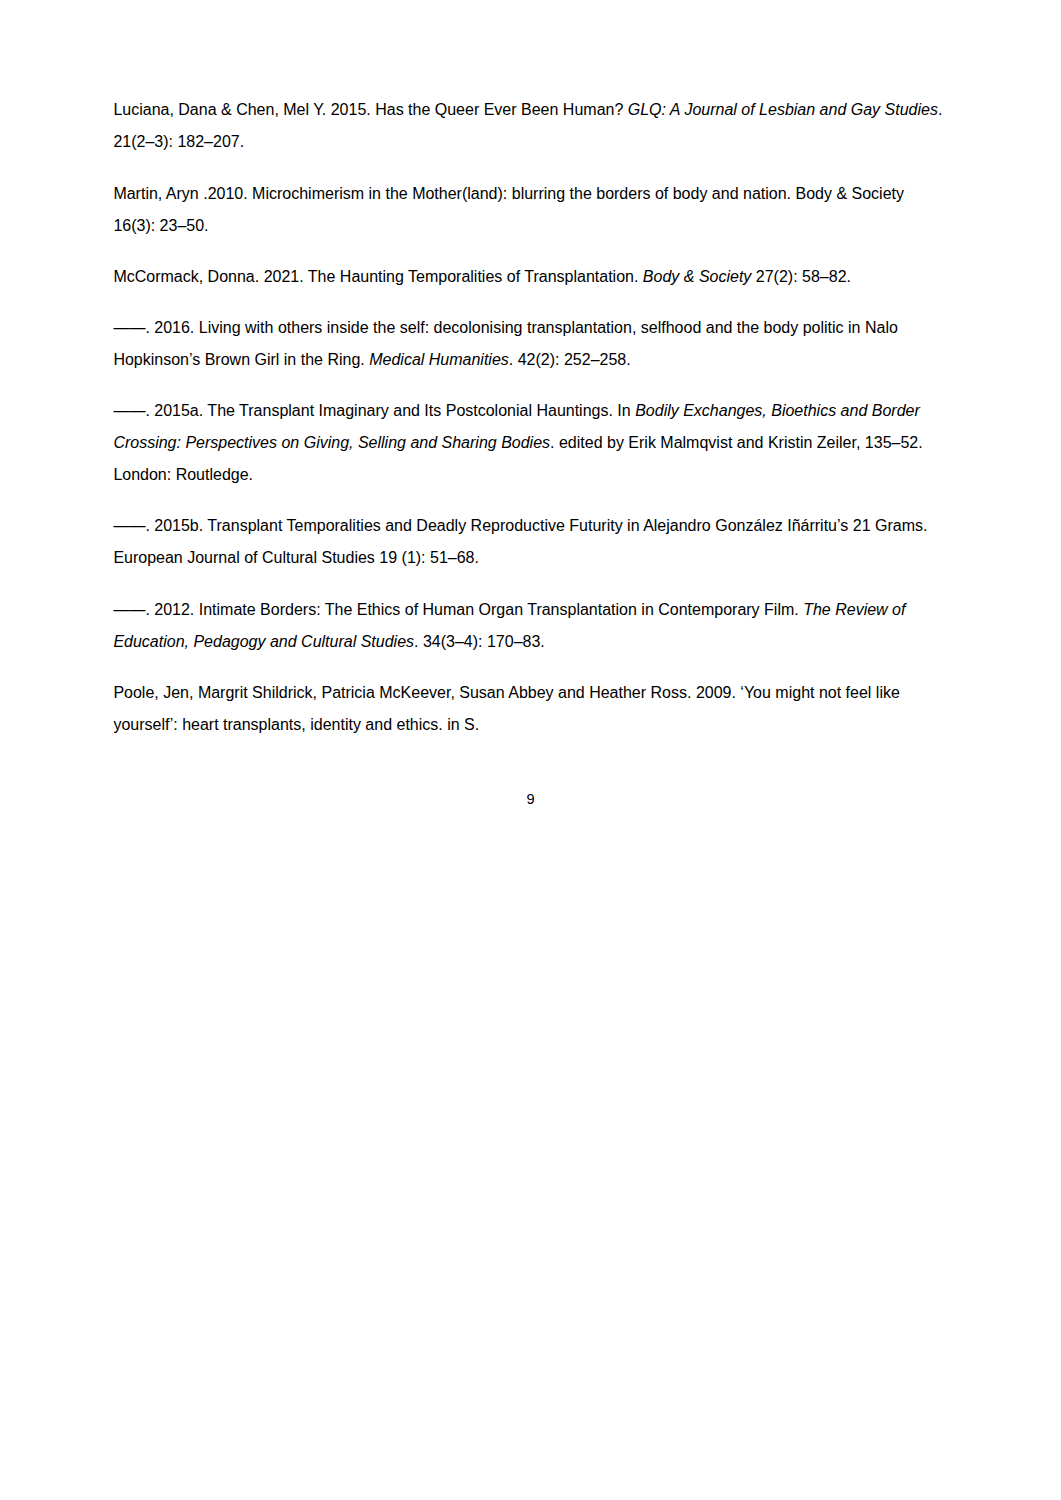Luciana, Dana & Chen, Mel Y. 2015. Has the Queer Ever Been Human? GLQ: A Journal of Lesbian and Gay Studies. 21(2–3): 182–207.
Martin, Aryn .2010. Microchimerism in the Mother(land): blurring the borders of body and nation. Body & Society 16(3): 23–50.
McCormack, Donna. 2021. The Haunting Temporalities of Transplantation. Body & Society 27(2): 58–82.
——. 2016. Living with others inside the self: decolonising transplantation, selfhood and the body politic in Nalo Hopkinson’s Brown Girl in the Ring. Medical Humanities. 42(2): 252–258.
——. 2015a. The Transplant Imaginary and Its Postcolonial Hauntings. In Bodily Exchanges, Bioethics and Border Crossing: Perspectives on Giving, Selling and Sharing Bodies. edited by Erik Malmqvist and Kristin Zeiler, 135–52. London: Routledge.
——. 2015b. Transplant Temporalities and Deadly Reproductive Futurity in Alejandro González Iñárritu’s 21 Grams. European Journal of Cultural Studies 19 (1): 51–68.
——. 2012. Intimate Borders: The Ethics of Human Organ Transplantation in Contemporary Film. The Review of Education, Pedagogy and Cultural Studies. 34(3–4): 170–83.
Poole, Jen, Margrit Shildrick, Patricia McKeever, Susan Abbey and Heather Ross. 2009. ‘You might not feel like yourself’: heart transplants, identity and ethics. in S.
9